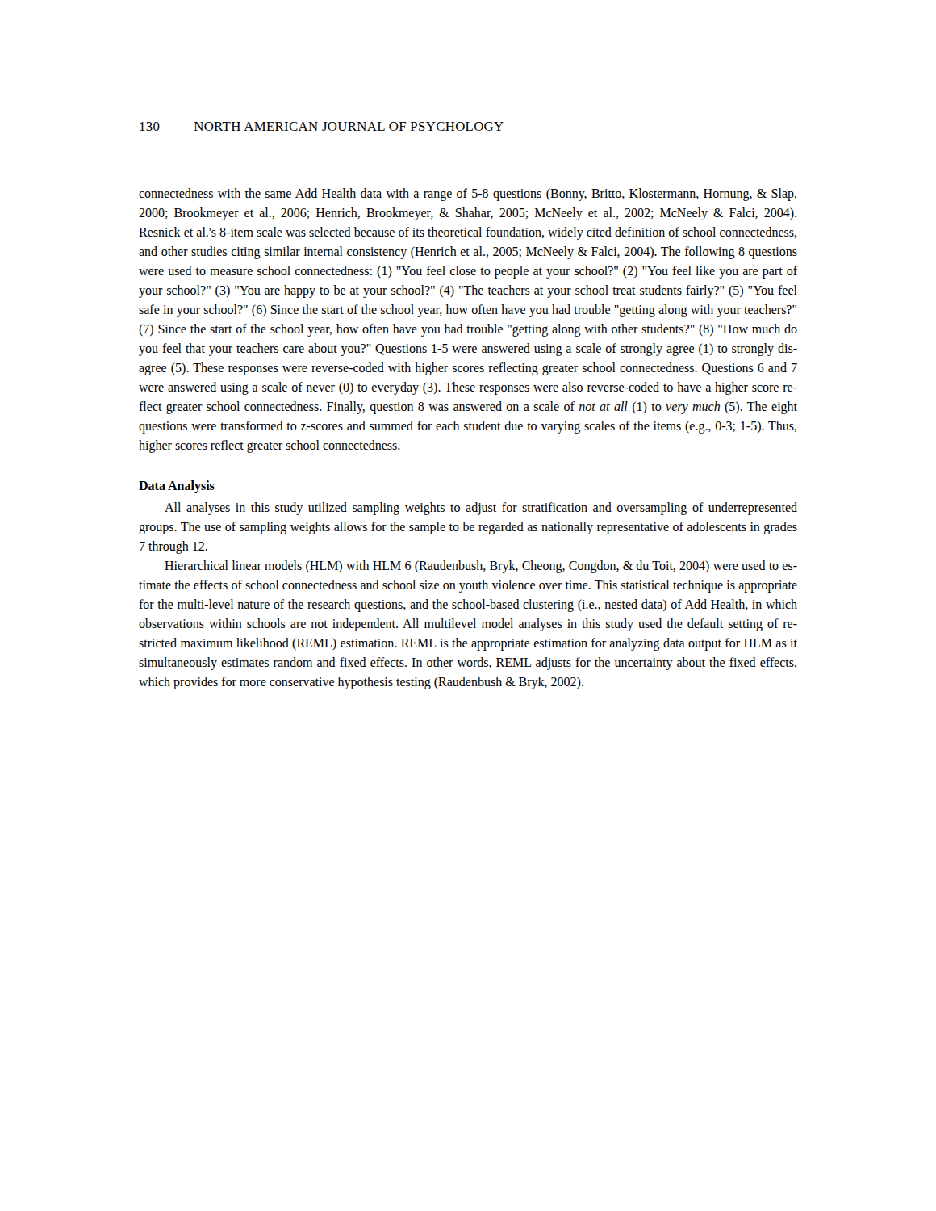130 North American Journal of Psychology
connectedness with the same Add Health data with a range of 5-8 questions (Bonny, Britto, Klostermann, Hornung, & Slap, 2000; Brookmeyer et al., 2006; Henrich, Brookmeyer, & Shahar, 2005; McNeely et al., 2002; McNeely & Falci, 2004). Resnick et al.'s 8-item scale was selected because of its theoretical foundation, widely cited definition of school connectedness, and other studies citing similar internal consistency (Henrich et al., 2005; McNeely & Falci, 2004). The following 8 questions were used to measure school connectedness: (1) "You feel close to people at your school?" (2) "You feel like you are part of your school?" (3) "You are happy to be at your school?" (4) "The teachers at your school treat students fairly?" (5) "You feel safe in your school?" (6) Since the start of the school year, how often have you had trouble "getting along with your teachers?" (7) Since the start of the school year, how often have you had trouble "getting along with other students?" (8) "How much do you feel that your teachers care about you?" Questions 1-5 were answered using a scale of strongly agree (1) to strongly disagree (5). These responses were reverse-coded with higher scores reflecting greater school connectedness. Questions 6 and 7 were answered using a scale of never (0) to everyday (3). These responses were also reverse-coded to have a higher score reflect greater school connectedness. Finally, question 8 was answered on a scale of not at all (1) to very much (5). The eight questions were transformed to z-scores and summed for each student due to varying scales of the items (e.g., 0-3; 1-5). Thus, higher scores reflect greater school connectedness.
Data Analysis
All analyses in this study utilized sampling weights to adjust for stratification and oversampling of underrepresented groups. The use of sampling weights allows for the sample to be regarded as nationally representative of adolescents in grades 7 through 12.
Hierarchical linear models (HLM) with HLM 6 (Raudenbush, Bryk, Cheong, Congdon, & du Toit, 2004) were used to estimate the effects of school connectedness and school size on youth violence over time. This statistical technique is appropriate for the multi-level nature of the research questions, and the school-based clustering (i.e., nested data) of Add Health, in which observations within schools are not independent. All multilevel model analyses in this study used the default setting of restricted maximum likelihood (REML) estimation. REML is the appropriate estimation for analyzing data output for HLM as it simultaneously estimates random and fixed effects. In other words, REML adjusts for the uncertainty about the fixed effects, which provides for more conservative hypothesis testing (Raudenbush & Bryk, 2002).